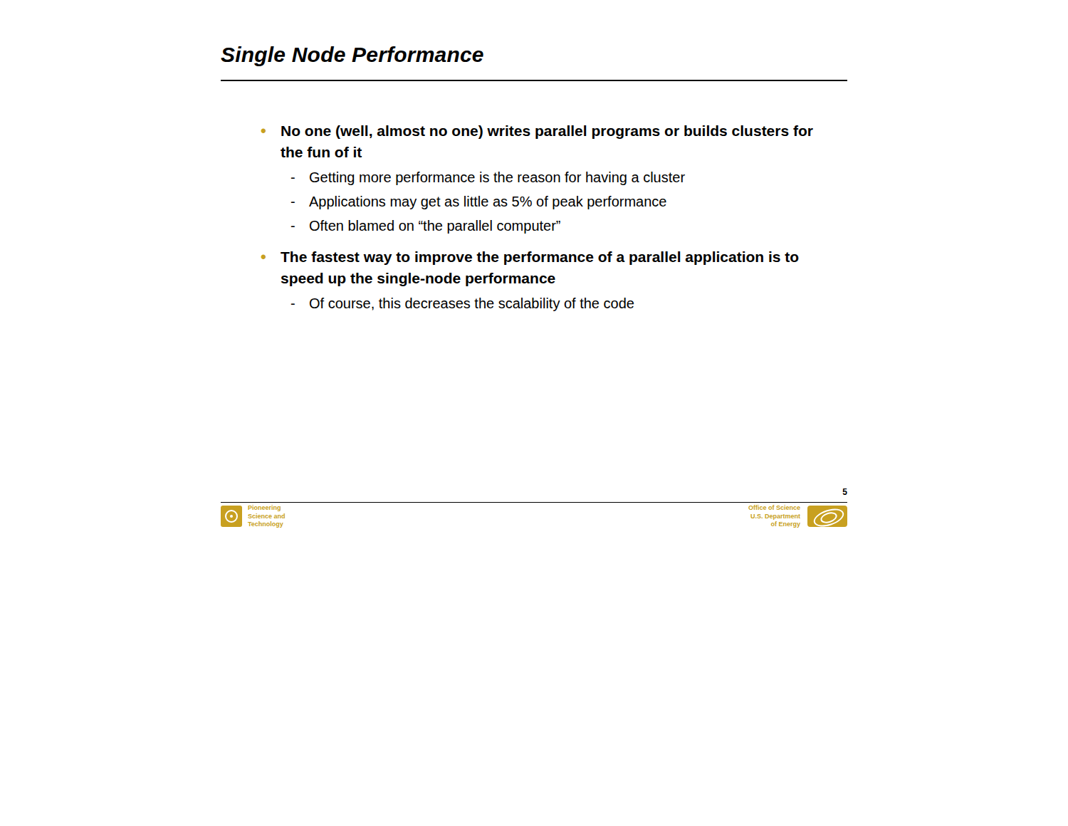Single Node Performance
No one (well, almost no one) writes parallel programs or builds clusters for the fun of it
Getting more performance is the reason for having a cluster
Applications may get as little as 5% of peak performance
Often blamed on “the parallel computer”
The fastest way to improve the performance of a parallel application is to speed up the single-node performance
Of course, this decreases the scalability of the code
5
Pioneering
Science and
Technology
Office of Science
U.S. Department
of Energy